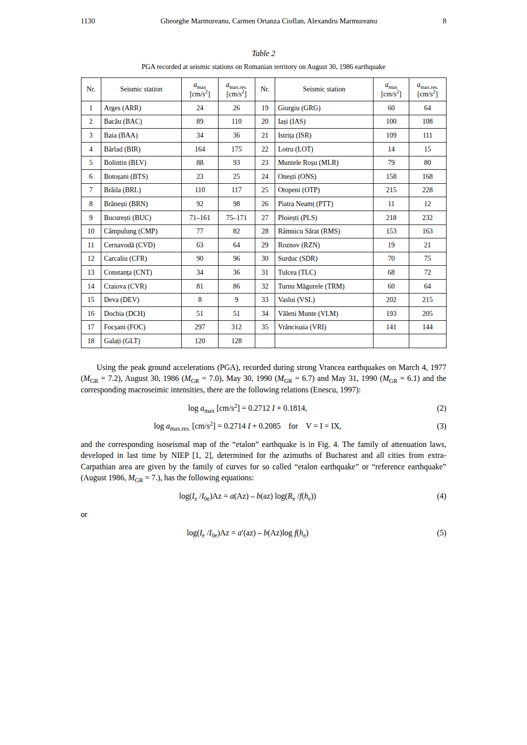1130 Gheorghe Marmureanu, Carmen Ortanza Cioflan, Alexandru Marmureanu 8
Table 2
PGA recorded at seismic stations on Romanian territory on August 30, 1986 earthquake
| Nr. | Seismic station | a max [cm/s 2 ] | a max.res. [cm/s 2 ] | Nr. | Seismic station | a max [cm/s 2 ] | a max.res. [cm/s 2 ] |
| --- | --- | --- | --- | --- | --- | --- | --- |
| 1 | Arges (ARR) | 24 | 26 | 19 | Giurgiu (GRG) | 60 | 64 |
| 2 | Bacău (BAC) | 89 | 110 | 20 | Iași (IAS) | 100 | 108 |
| 3 | Baia (BAA) | 34 | 36 | 21 | Istrița (ISR) | 109 | 111 |
| 4 | Bârlad (BIR) | 164 | 175 | 22 | Lotru (LOT) | 14 | 15 |
| 5 | Bolintin (BLV) | 88 | 93 | 23 | Muntele Roșu (MLR) | 79 | 80 |
| 6 | Botoșani (BTS) | 23 | 25 | 24 | Onești (ONS) | 158 | 168 |
| 7 | Brăila (BRL) | 110 | 117 | 25 | Otopeni (OTP) | 215 | 228 |
| 8 | Brănești (BRN) | 92 | 98 | 26 | Piatra Neamț (PTT) | 11 | 12 |
| 9 | București (BUC) | 71–161 | 75–171 | 27 | Ploiești (PLS) | 218 | 232 |
| 10 | Câmpulung (CMP) | 77 | 82 | 28 | Râmnicu Sărat (RMS) | 153 | 163 |
| 11 | Cernavodă (CVD) | 63 | 64 | 29 | Roznov (RZN) | 19 | 21 |
| 12 | Carcaliu (CFR) | 90 | 96 | 30 | Surduc (SDR) | 70 | 75 |
| 13 | Constanța (CNT) | 34 | 36 | 31 | Tulcea (TLC) | 68 | 72 |
| 14 | Craiova (CVR) | 81 | 86 | 32 | Turnu Măgurele (TRM) | 60 | 64 |
| 15 | Deva (DEV) | 8 | 9 | 33 | Vaslui (VSL) | 202 | 215 |
| 16 | Dochia (DCH) | 51 | 51 | 34 | Văleni Munte (VLM) | 193 | 205 |
| 17 | Focșani (FOC) | 297 | 312 | 35 | Vrâncioaia (VRI) | 141 | 144 |
| 18 | Galați (GLT) | 120 | 128 | | | | |
Using the peak ground accelerations (PGA), recorded during strong Vrancea earthquakes on March 4, 1977 (MGR = 7.2), August 30, 1986 (MGR = 7.0), May 30, 1990 (MGR = 6.7) and May 31, 1990 (MGR = 6.1) and the corresponding macroseimic intensities, there are the following relations (Enescu, 1997):
log amax [cm/s2] = 0.2712 I + 0.1814,
(2)
log amax.res. [cm/s2] = 0.2714 I + 0.2085 for V = I = IX,
(3)
and the corresponding isoseismal map of the “etalon” earthquake is in Fig. 4. The family of attenuation laws, developed in last time by NIEP [1, 2], determined for the azimuths of Bucharest and all cities from extra-Carpathian area are given by the family of curves for so called “etalon earthquake” or “reference earthquake” (August 1986, MGR = 7.), has the following equations:
log(Ie /I0e)Az = a(Az) – b(az) log(Re /f(he))
(4)
or
log(Ie /I0e)Az = a′(az) – b(Az)log f(he)
(5)